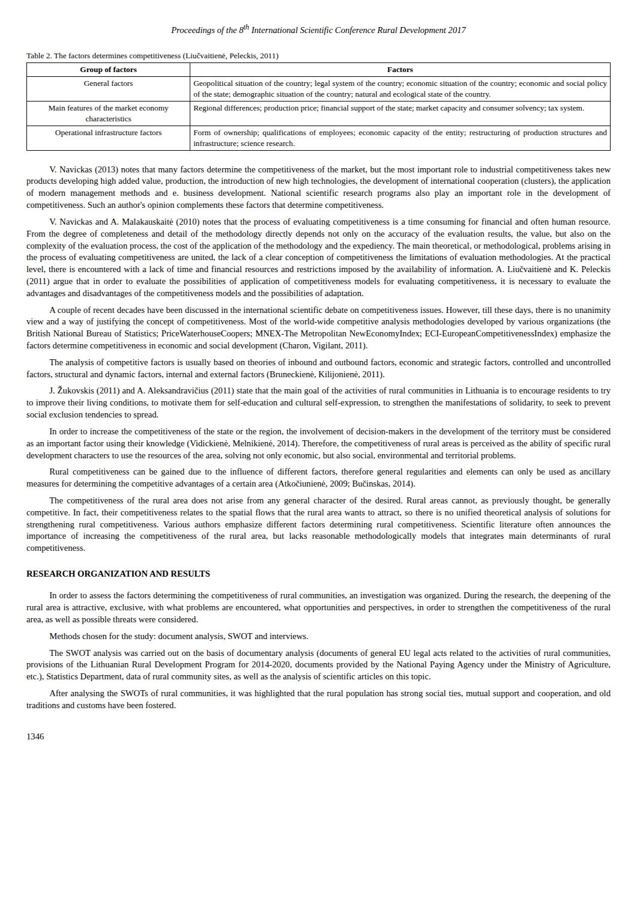Proceedings of the 8th International Scientific Conference Rural Development 2017
Table 2. The factors determines competitiveness (Liučvaitienė, Peleckis, 2011)
| Group of factors | Factors |
| --- | --- |
| General factors | Geopolitical situation of the country; legal system of the country; economic situation of the country; economic and social policy of the state; demographic situation of the country; natural and ecological state of the country. |
| Main features of the market economy characteristics | Regional differences; production price; financial support of the state; market capacity and consumer solvency; tax system. |
| Operational infrastructure factors | Form of ownership; qualifications of employees; economic capacity of the entity; restructuring of production structures and infrastructure; science research. |
V. Navickas (2013) notes that many factors determine the competitiveness of the market, but the most important role to industrial competitiveness takes new products developing high added value, production, the introduction of new high technologies, the development of international cooperation (clusters), the application of modern management methods and e. business development. National scientific research programs also play an important role in the development of competitiveness. Such an author's opinion complements these factors that determine competitiveness.
V. Navickas and A. Malakauskaitė (2010) notes that the process of evaluating competitiveness is a time consuming for financial and often human resource. From the degree of completeness and detail of the methodology directly depends not only on the accuracy of the evaluation results, the value, but also on the complexity of the evaluation process, the cost of the application of the methodology and the expediency. The main theoretical, or methodological, problems arising in the process of evaluating competitiveness are united, the lack of a clear conception of competitiveness the limitations of evaluation methodologies. At the practical level, there is encountered with a lack of time and financial resources and restrictions imposed by the availability of information. A. Liučvaitienė and K. Peleckis (2011) argue that in order to evaluate the possibilities of application of competitiveness models for evaluating competitiveness, it is necessary to evaluate the advantages and disadvantages of the competitiveness models and the possibilities of adaptation.
A couple of recent decades have been discussed in the international scientific debate on competitiveness issues. However, till these days, there is no unanimity view and a way of justifying the concept of competitiveness. Most of the world-wide competitive analysis methodologies developed by various organizations (the British National Bureau of Statistics; PriceWaterhouseCoopers; MNEX-The Metropolitan NewEconomyIndex; ECI-EuropeanCompetitivenessIndex) emphasize the factors determine competitiveness in economic and social development (Charon, Vigilant, 2011).
The analysis of competitive factors is usually based on theories of inbound and outbound factors, economic and strategic factors, controlled and uncontrolled factors, structural and dynamic factors, internal and external factors (Bruneckienė, Kilijonienė, 2011).
J. Žukovskis (2011) and A. Aleksandravičius (2011) state that the main goal of the activities of rural communities in Lithuania is to encourage residents to try to improve their living conditions, to motivate them for self-education and cultural self-expression, to strengthen the manifestations of solidarity, to seek to prevent social exclusion tendencies to spread.
In order to increase the competitiveness of the state or the region, the involvement of decision-makers in the development of the territory must be considered as an important factor using their knowledge (Vidickienė, Melnikienė, 2014). Therefore, the competitiveness of rural areas is perceived as the ability of specific rural development characters to use the resources of the area, solving not only economic, but also social, environmental and territorial problems.
Rural competitiveness can be gained due to the influence of different factors, therefore general regularities and elements can only be used as ancillary measures for determining the competitive advantages of a certain area (Atkočiunienė, 2009; Bučinskas, 2014).
The competitiveness of the rural area does not arise from any general character of the desired. Rural areas cannot, as previously thought, be generally competitive. In fact, their competitiveness relates to the spatial flows that the rural area wants to attract, so there is no unified theoretical analysis of solutions for strengthening rural competitiveness. Various authors emphasize different factors determining rural competitiveness. Scientific literature often announces the importance of increasing the competitiveness of the rural area, but lacks reasonable methodologically models that integrates main determinants of rural competitiveness.
RESEARCH ORGANIZATION AND RESULTS
In order to assess the factors determining the competitiveness of rural communities, an investigation was organized. During the research, the deepening of the rural area is attractive, exclusive, with what problems are encountered, what opportunities and perspectives, in order to strengthen the competitiveness of the rural area, as well as possible threats were considered.
Methods chosen for the study: document analysis, SWOT and interviews.
The SWOT analysis was carried out on the basis of documentary analysis (documents of general EU legal acts related to the activities of rural communities, provisions of the Lithuanian Rural Development Program for 2014-2020, documents provided by the National Paying Agency under the Ministry of Agriculture, etc.), Statistics Department, data of rural community sites, as well as the analysis of scientific articles on this topic.
After analysing the SWOTs of rural communities, it was highlighted that the rural population has strong social ties, mutual support and cooperation, and old traditions and customs have been fostered.
1346